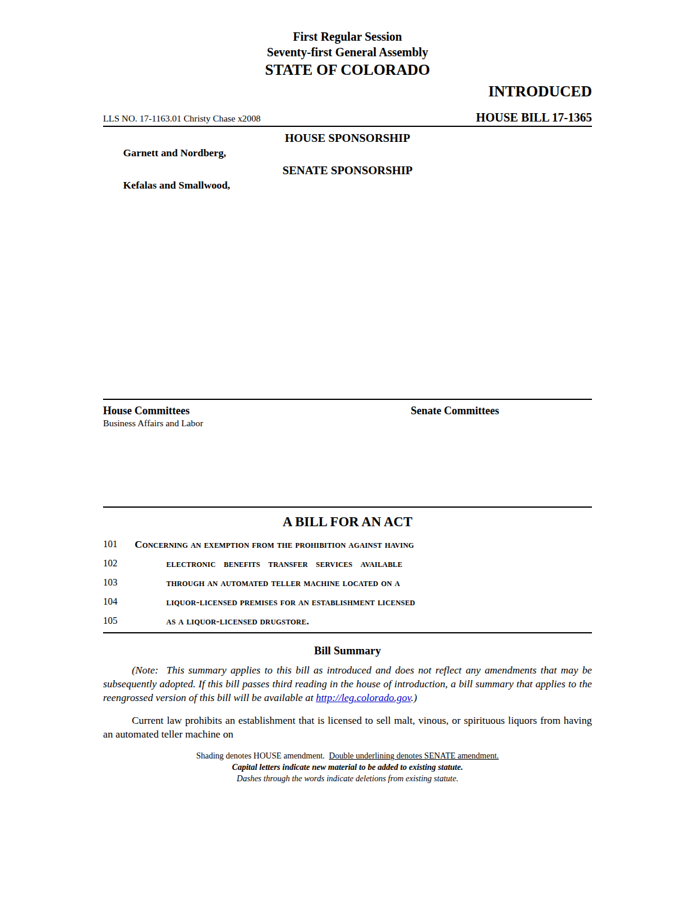First Regular Session
Seventy-first General Assembly
STATE OF COLORADO
INTRODUCED
LLS NO. 17-1163.01 Christy Chase x2008
HOUSE BILL 17-1365
HOUSE SPONSORSHIP
Garnett and Nordberg,
SENATE SPONSORSHIP
Kefalas and Smallwood,
House Committees
Business Affairs and Labor
Senate Committees
A BILL FOR AN ACT
| 101 | Concerning an exemption from the prohibition against having |
| 102 | electronic benefits transfer services available |
| 103 | through an automated teller machine located on a |
| 104 | liquor-licensed premises for an establishment licensed |
| 105 | as a liquor-licensed drugstore. |
Bill Summary
(Note: This summary applies to this bill as introduced and does not reflect any amendments that may be subsequently adopted. If this bill passes third reading in the house of introduction, a bill summary that applies to the reengrossed version of this bill will be available at http://leg.colorado.gov.)
Current law prohibits an establishment that is licensed to sell malt, vinous, or spirituous liquors from having an automated teller machine on
Shading denotes HOUSE amendment. Double underlining denotes SENATE amendment.
Capital letters indicate new material to be added to existing statute.
Dashes through the words indicate deletions from existing statute.